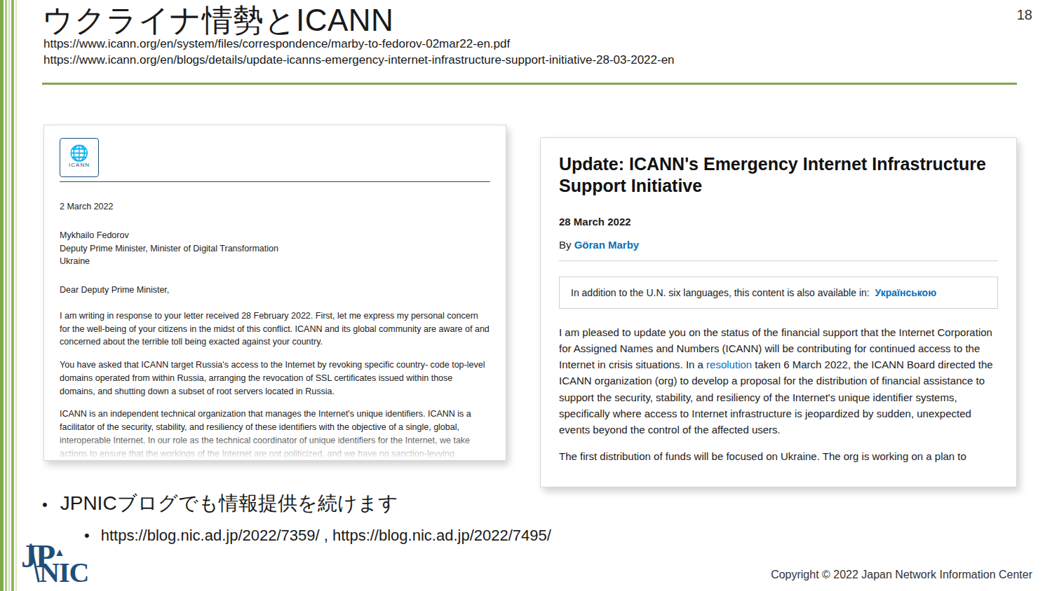18
ウクライナ情勢とICANN
https://www.icann.org/en/system/files/correspondence/marby-to-fedorov-02mar22-en.pdf
https://www.icann.org/en/blogs/details/update-icanns-emergency-internet-infrastructure-support-initiative-28-03-2022-en
🌐
ICANN
2 March 2022
Mykhailo Fedorov
Deputy Prime Minister, Minister of Digital Transformation
Ukraine
Dear Deputy Prime Minister,
I am writing in response to your letter received 28 February 2022. First, let me express my personal concern for the well-being of your citizens in the midst of this conflict. ICANN and its global community are aware of and concerned about the terrible toll being exacted against your country.
You have asked that ICANN target Russia's access to the Internet by revoking specific country- code top-level domains operated from within Russia, arranging the revocation of SSL certificates issued within those domains, and shutting down a subset of root servers located in Russia.
ICANN is an independent technical organization that manages the Internet's unique identifiers. ICANN is a facilitator of the security, stability, and resiliency of these identifiers with the objective of a single, global, interoperable Internet. In our role as the technical coordinator of unique identifiers for the Internet, we take actions to ensure that the workings of the Internet are not politicized, and we have no sanction-levying authority. Essentially, ICANN has been built to ensure that the Internet works, not for its coordination role to be used to stop it from working.
Update: ICANN's Emergency Internet Infrastructure
Support Initiative
28 March 2022
By Göran Marby
In addition to the U.N. six languages, this content is also available in: Українською
I am pleased to update you on the status of the financial support that the Internet Corporation for Assigned Names and Numbers (ICANN) will be contributing for continued access to the Internet in crisis situations. In a resolution taken 6 March 2022, the ICANN Board directed the ICANN organization (org) to develop a proposal for the distribution of financial assistance to support the security, stability, and resiliency of the Internet's unique identifier systems, specifically where access to Internet infrastructure is jeopardized by sudden, unexpected events beyond the control of the affected users.
The first distribution of funds will be focused on Ukraine. The org is working on a plan to
• JPNICブログでも情報提供を続けます
• https://blog.nic.ad.jp/2022/7359/ , https://blog.nic.ad.jp/2022/7495/
JP▲
NIC
Copyright © 2022 Japan Network Information Center